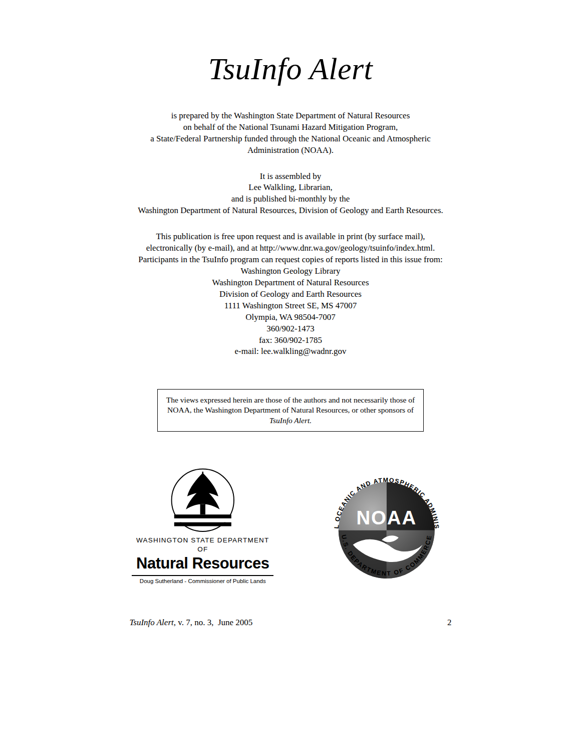TsuInfo Alert
is prepared by the Washington State Department of Natural Resources
on behalf of the National Tsunami Hazard Mitigation Program,
a State/Federal Partnership funded through the National Oceanic and Atmospheric Administration (NOAA).
It is assembled by
Lee Walkling, Librarian,
and is published bi-monthly by the
Washington Department of Natural Resources, Division of Geology and Earth Resources.
This publication is free upon request and is available in print (by surface mail),
electronically (by e-mail), and at http://www.dnr.wa.gov/geology/tsuinfo/index.html.
Participants in the TsuInfo program can request copies of reports listed in this issue from:
Washington Geology Library
Washington Department of Natural Resources
Division of Geology and Earth Resources
1111 Washington Street SE, MS 47007
Olympia, WA 98504-7007
360/902-1473
fax: 360/902-1785
e-mail: lee.walkling@wadnr.gov
The views expressed herein are those of the authors and not necessarily those of
NOAA, the Washington Department of Natural Resources, or other sponsors of
TsuInfo Alert.
WASHINGTON STATE DEPARTMENT OF
Natural Resources
Doug Sutherland - Commissioner of Public Lands
NOAA NATIONAL OCEANIC AND ATMOSPHERIC ADMINISTRATION U.S. DEPARTMENT OF COMMERCE
TsuInfo Alert, v. 7, no. 3, June 2005
2